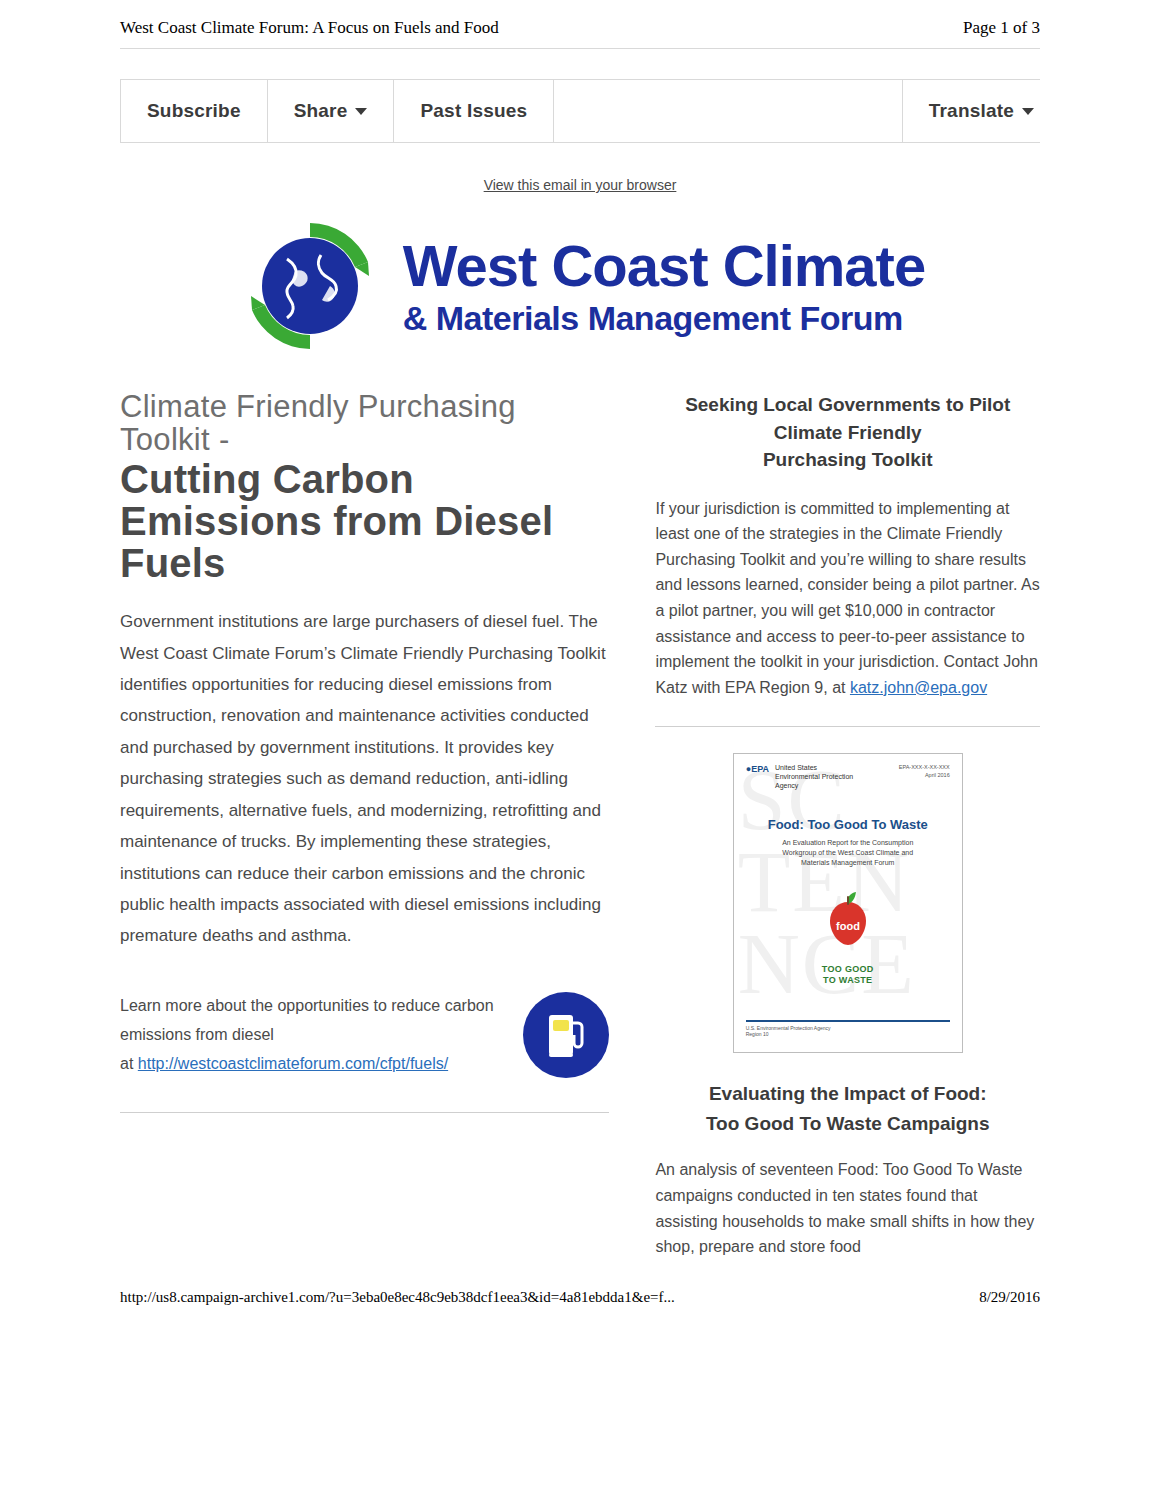West Coast Climate Forum: A Focus on Fuels and Food Page 1 of 3
Subscribe
Share
Past Issues
Translate
View this email in your browser
West Coast Climate
& Materials Management Forum
Climate Friendly Purchasing Toolkit - Cutting Carbon Emissions from Diesel Fuels
Government institutions are large purchasers of diesel fuel. The West Coast Climate Forum’s Climate Friendly Purchasing Toolkit identifies opportunities for reducing diesel emissions from construction, renovation and maintenance activities conducted and purchased by government institutions. It provides key purchasing strategies such as demand reduction, anti-idling requirements, alternative fuels, and modernizing, retrofitting and maintenance of trucks. By implementing these strategies, institutions can reduce their carbon emissions and the chronic public health impacts associated with diesel emissions including premature deaths and asthma.
Learn more about the opportunities to reduce carbon emissions from diesel
at http://westcoastclimateforum.com/cfpt/fuels/
Seeking Local Governments to Pilot Climate Friendly
Purchasing Toolkit
If your jurisdiction is committed to implementing at least one of the strategies in the Climate Friendly Purchasing Toolkit and you’re willing to share results and lessons learned, consider being a pilot partner. As a pilot partner, you will get $10,000 in contractor assistance and access to peer-to-peer assistance to implement the toolkit in your jurisdiction. Contact John Katz with EPA Region 9, at katz.john@epa.gov
SC
TEN
NCE
●EPA United States
Environmental Protection
Agency EPA-XXX-X-XX-XXX
April 2016
Food: Too Good To Waste
An Evaluation Report for the Consumption
Workgroup of the West Coast Climate and
Materials Management Forum
food
TOO GOOD
TO WASTE
U.S. Environmental Protection Agency
Region 10
Evaluating the Impact of Food:
Too Good To Waste Campaigns
An analysis of seventeen Food: Too Good To Waste campaigns conducted in ten states found that assisting households to make small shifts in how they shop, prepare and store food
http://us8.campaign-archive1.com/?u=3eba0e8ec48c9eb38dcf1eea3&id=4a81ebdda1&e=f... 8/29/2016